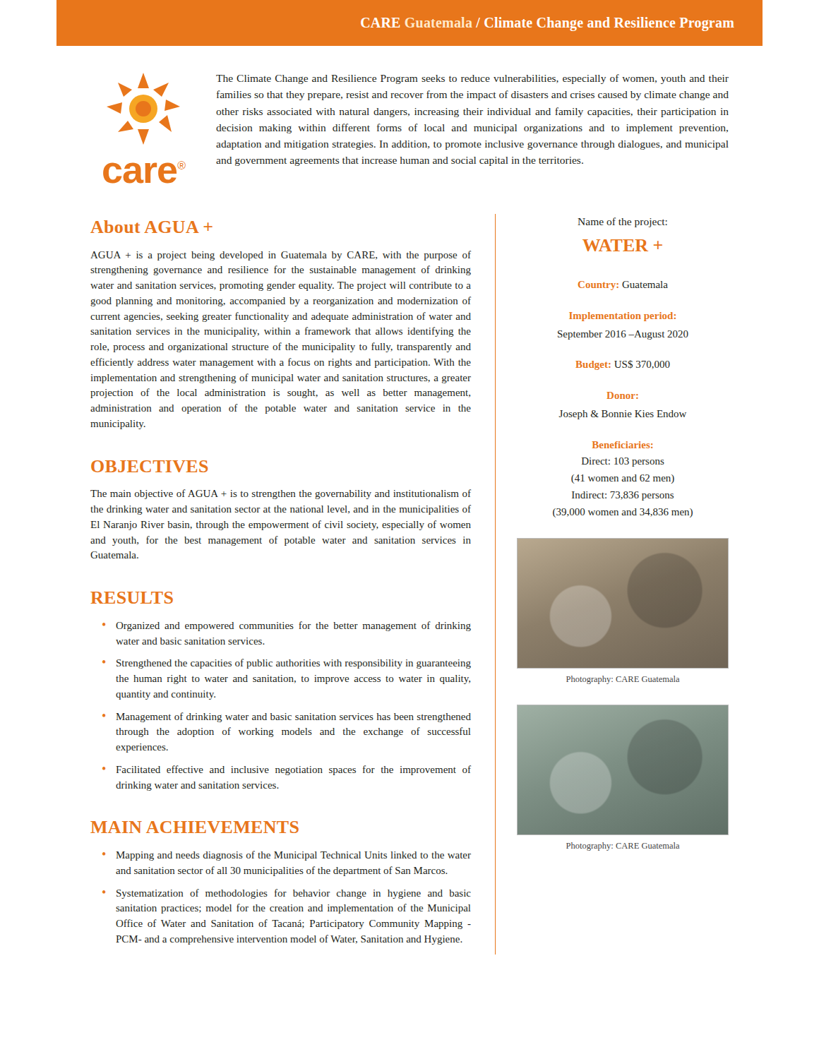CARE Guatemala / Climate Change and Resilience Program
care®
The Climate Change and Resilience Program seeks to reduce vulnerabilities, especially of women, youth and their families so that they prepare, resist and recover from the impact of disasters and crises caused by climate change and other risks associated with natural dangers, increasing their individual and family capacities, their participation in decision making within different forms of local and municipal organizations and to implement prevention, adaptation and mitigation strategies. In addition, to promote inclusive governance through dialogues, and municipal and government agreements that increase human and social capital in the territories.
About AGUA +
AGUA + is a project being developed in Guatemala by CARE, with the purpose of strengthening governance and resilience for the sustainable management of drinking water and sanitation services, promoting gender equality. The project will contribute to a good planning and monitoring, accompanied by a reorganization and modernization of current agencies, seeking greater functionality and adequate administration of water and sanitation services in the municipality, within a framework that allows identifying the role, process and organizational structure of the municipality to fully, transparently and efficiently address water management with a focus on rights and participation. With the implementation and strengthening of municipal water and sanitation structures, a greater projection of the local administration is sought, as well as better management, administration and operation of the potable water and sanitation service in the municipality.
OBJECTIVES
The main objective of AGUA + is to strengthen the governability and institutionalism of the drinking water and sanitation sector at the national level, and in the municipalities of El Naranjo River basin, through the empowerment of civil society, especially of women and youth, for the best management of potable water and sanitation services in Guatemala.
RESULTS
Organized and empowered communities for the better management of drinking water and basic sanitation services.
Strengthened the capacities of public authorities with responsibility in guaranteeing the human right to water and sanitation, to improve access to water in quality, quantity and continuity.
Management of drinking water and basic sanitation services has been strengthened through the adoption of working models and the exchange of successful experiences.
Facilitated effective and inclusive negotiation spaces for the improvement of drinking water and sanitation services.
MAIN ACHIEVEMENTS
Mapping and needs diagnosis of the Municipal Technical Units linked to the water and sanitation sector of all 30 municipalities of the department of San Marcos.
Systematization of methodologies for behavior change in hygiene and basic sanitation practices; model for the creation and implementation of the Municipal Office of Water and Sanitation of Tacaná; Participatory Community Mapping -PCM- and a comprehensive intervention model of Water, Sanitation and Hygiene.
Name of the project:
WATER +
Country: Guatemala
Implementation period:
September 2016 –August 2020
Budget: US$ 370,000
Donor:
Joseph & Bonnie Kies Endow
Beneficiaries:
Direct: 103 persons
(41 women and 62 men)
Indirect: 73,836 persons
(39,000 women and 34,836 men)
Photography: CARE Guatemala
Photography: CARE Guatemala